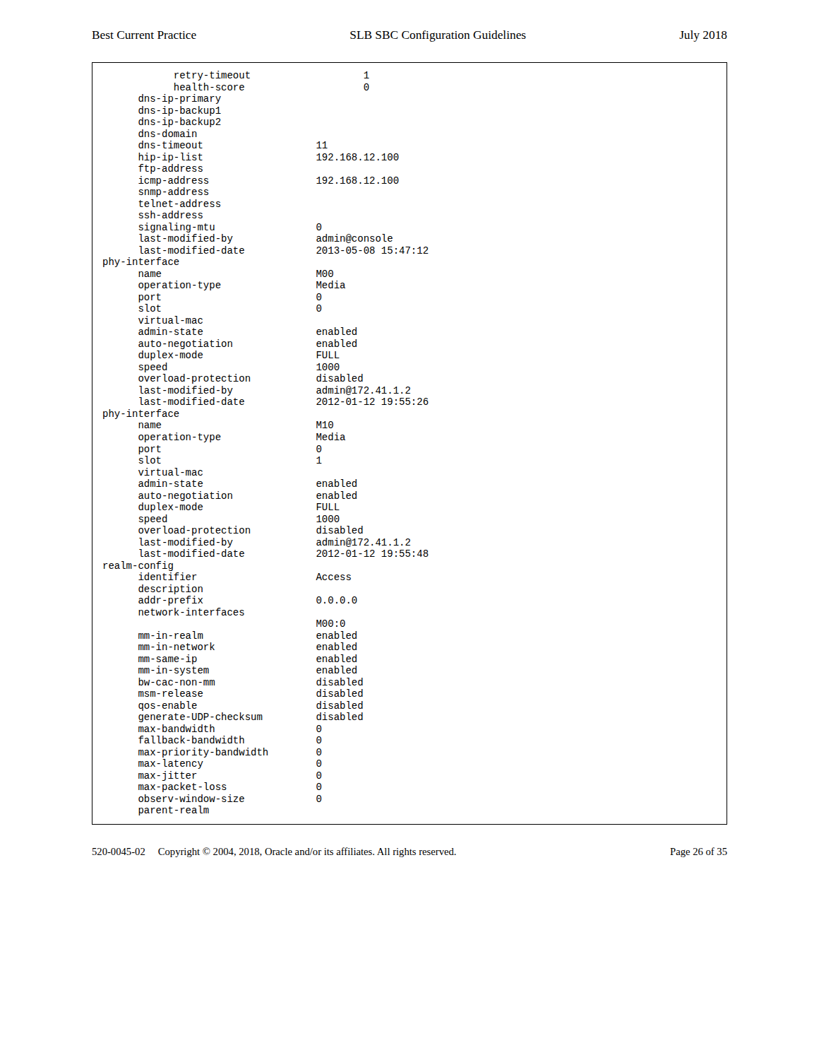Best Current Practice
SLB SBC Configuration Guidelines
July 2018
            retry-timeout                   1
            health-score                    0
      dns-ip-primary
      dns-ip-backup1
      dns-ip-backup2
      dns-domain
      dns-timeout                   11
      hip-ip-list                   192.168.12.100
      ftp-address
      icmp-address                  192.168.12.100
      snmp-address
      telnet-address
      ssh-address
      signaling-mtu                 0
      last-modified-by              admin@console
      last-modified-date            2013-05-08 15:47:12
phy-interface
      name                          M00
      operation-type                Media
      port                          0
      slot                          0
      virtual-mac
      admin-state                   enabled
      auto-negotiation              enabled
      duplex-mode                   FULL
      speed                         1000
      overload-protection           disabled
      last-modified-by              admin@172.41.1.2
      last-modified-date            2012-01-12 19:55:26
phy-interface
      name                          M10
      operation-type                Media
      port                          0
      slot                          1
      virtual-mac
      admin-state                   enabled
      auto-negotiation              enabled
      duplex-mode                   FULL
      speed                         1000
      overload-protection           disabled
      last-modified-by              admin@172.41.1.2
      last-modified-date            2012-01-12 19:55:48
realm-config
      identifier                    Access
      description
      addr-prefix                   0.0.0.0
      network-interfaces
                                    M00:0
      mm-in-realm                   enabled
      mm-in-network                 enabled
      mm-same-ip                    enabled
      mm-in-system                  enabled
      bw-cac-non-mm                 disabled
      msm-release                   disabled
      qos-enable                    disabled
      generate-UDP-checksum         disabled
      max-bandwidth                 0
      fallback-bandwidth            0
      max-priority-bandwidth        0
      max-latency                   0
      max-jitter                    0
      max-packet-loss               0
      observ-window-size            0
      parent-realm
520-0045-02
Copyright © 2004, 2018, Oracle and/or its affiliates. All rights reserved.
Page 26 of 35